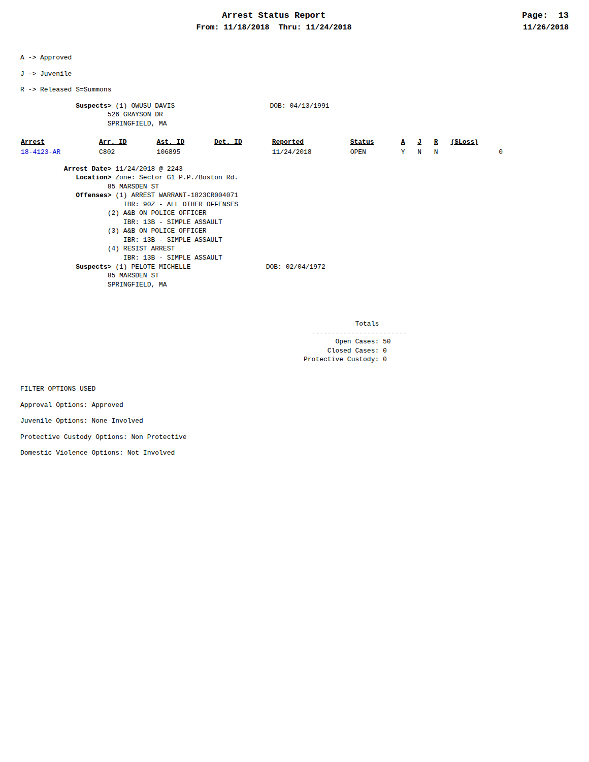Arrest Status Report
Page: 13
From: 11/18/2018 Thru: 11/24/2018
11/26/2018
A -> Approved
J -> Juvenile
R -> Released S=Summons
Suspects> (1) OWUSU DAVIS DOB: 04/13/1991 526 GRAYSON DR SPRINGFIELD, MA
| Arrest | Arr. ID | Ast. ID | Det. ID | Reported | Status | A | J | R | ($Loss) |
| --- | --- | --- | --- | --- | --- | --- | --- | --- | --- |
| 18-4123-AR | C802 | 106895 | | 11/24/2018 | OPEN | Y | N | N | 0 |
Arrest Date> 11/24/2018 @ 2243 Location> Zone: Sector G1 P.P./Boston Rd. 85 MARSDEN ST Offenses> (1) ARREST WARRANT-1823CR004071 IBR: 90Z - ALL OTHER OFFENSES (2) A&B ON POLICE OFFICER IBR: 13B - SIMPLE ASSAULT (3) A&B ON POLICE OFFICER IBR: 13B - SIMPLE ASSAULT (4) RESIST ARREST IBR: 13B - SIMPLE ASSAULT Suspects> (1) PELOTE MICHELLE DOB: 02/04/1972 85 MARSDEN ST SPRINGFIELD, MA
Totals ------------------------ Open Cases: 50 Closed Cases: 0 Protective Custody: 0
FILTER OPTIONS USED
Approval Options: Approved
Juvenile Options: None Involved
Protective Custody Options: Non Protective
Domestic Violence Options: Not Involved